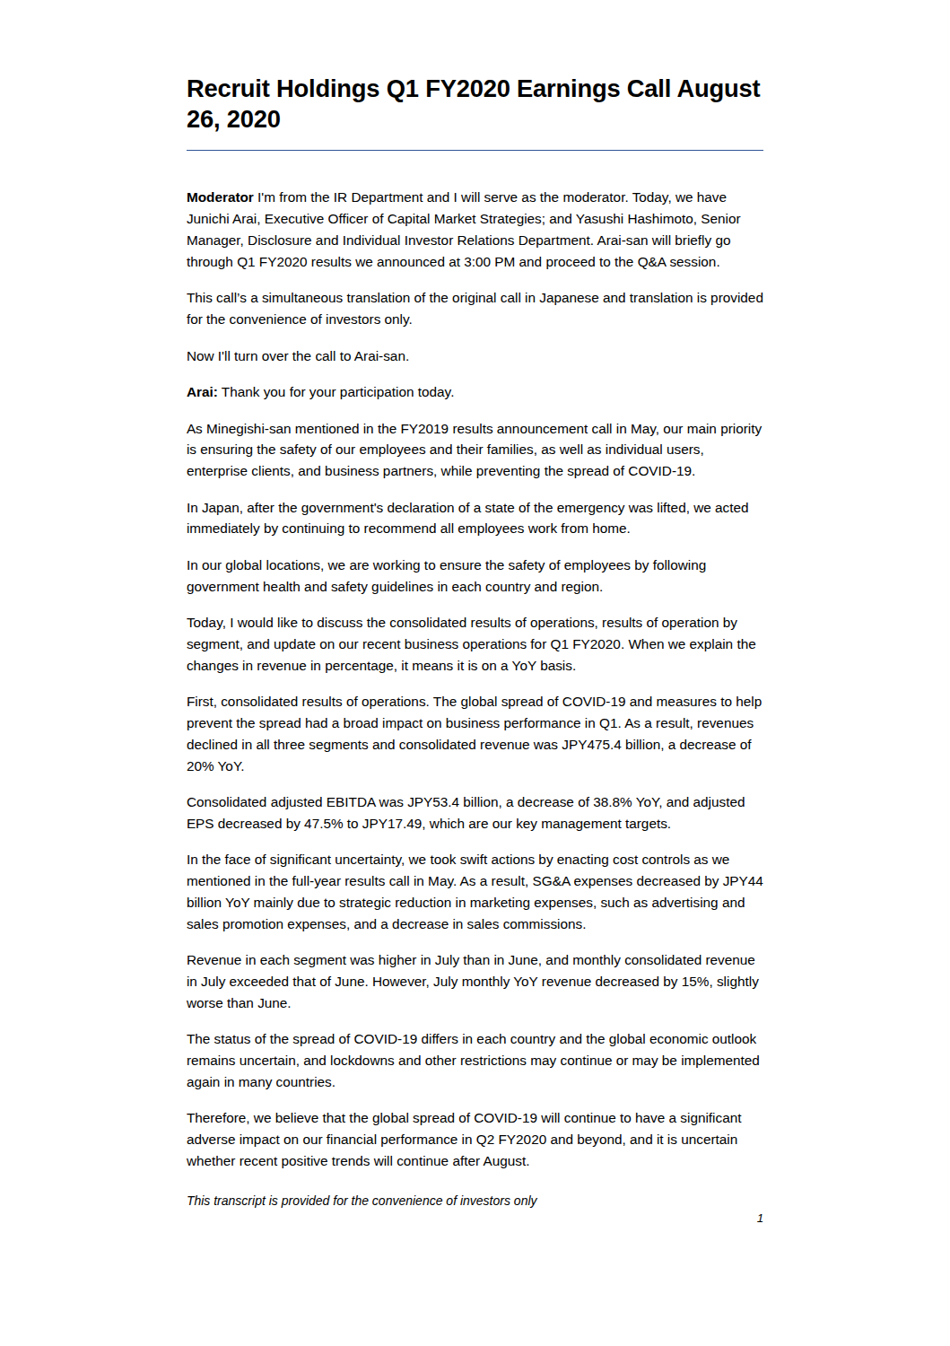Recruit Holdings Q1 FY2020 Earnings Call August 26, 2020
Moderator I'm from the IR Department and I will serve as the moderator. Today, we have Junichi Arai, Executive Officer of Capital Market Strategies; and Yasushi Hashimoto, Senior Manager, Disclosure and Individual Investor Relations Department. Arai-san will briefly go through Q1 FY2020 results we announced at 3:00 PM and proceed to the Q&A session.
This call’s a simultaneous translation of the original call in Japanese and translation is provided for the convenience of investors only.
Now I'll turn over the call to Arai-san.
Arai: Thank you for your participation today.
As Minegishi-san mentioned in the FY2019 results announcement call in May, our main priority is ensuring the safety of our employees and their families, as well as individual users, enterprise clients, and business partners, while preventing the spread of COVID-19.
In Japan, after the government's declaration of a state of the emergency was lifted, we acted immediately by continuing to recommend all employees work from home.
In our global locations, we are working to ensure the safety of employees by following government health and safety guidelines in each country and region.
Today, I would like to discuss the consolidated results of operations, results of operation by segment, and update on our recent business operations for Q1 FY2020. When we explain the changes in revenue in percentage, it means it is on a YoY basis.
First, consolidated results of operations. The global spread of COVID-19 and measures to help prevent the spread had a broad impact on business performance in Q1. As a result, revenues declined in all three segments and consolidated revenue was JPY475.4 billion, a decrease of 20% YoY.
Consolidated adjusted EBITDA was JPY53.4 billion, a decrease of 38.8% YoY, and adjusted EPS decreased by 47.5% to JPY17.49, which are our key management targets.
In the face of significant uncertainty, we took swift actions by enacting cost controls as we mentioned in the full-year results call in May. As a result, SG&A expenses decreased by JPY44 billion YoY mainly due to strategic reduction in marketing expenses, such as advertising and sales promotion expenses, and a decrease in sales commissions.
Revenue in each segment was higher in July than in June, and monthly consolidated revenue in July exceeded that of June. However, July monthly YoY revenue decreased by 15%, slightly worse than June.
The status of the spread of COVID-19 differs in each country and the global economic outlook remains uncertain, and lockdowns and other restrictions may continue or may be implemented again in many countries.
Therefore, we believe that the global spread of COVID-19 will continue to have a significant adverse impact on our financial performance in Q2 FY2020 and beyond, and it is uncertain whether recent positive trends will continue after August.
This transcript is provided for the convenience of investors only
1